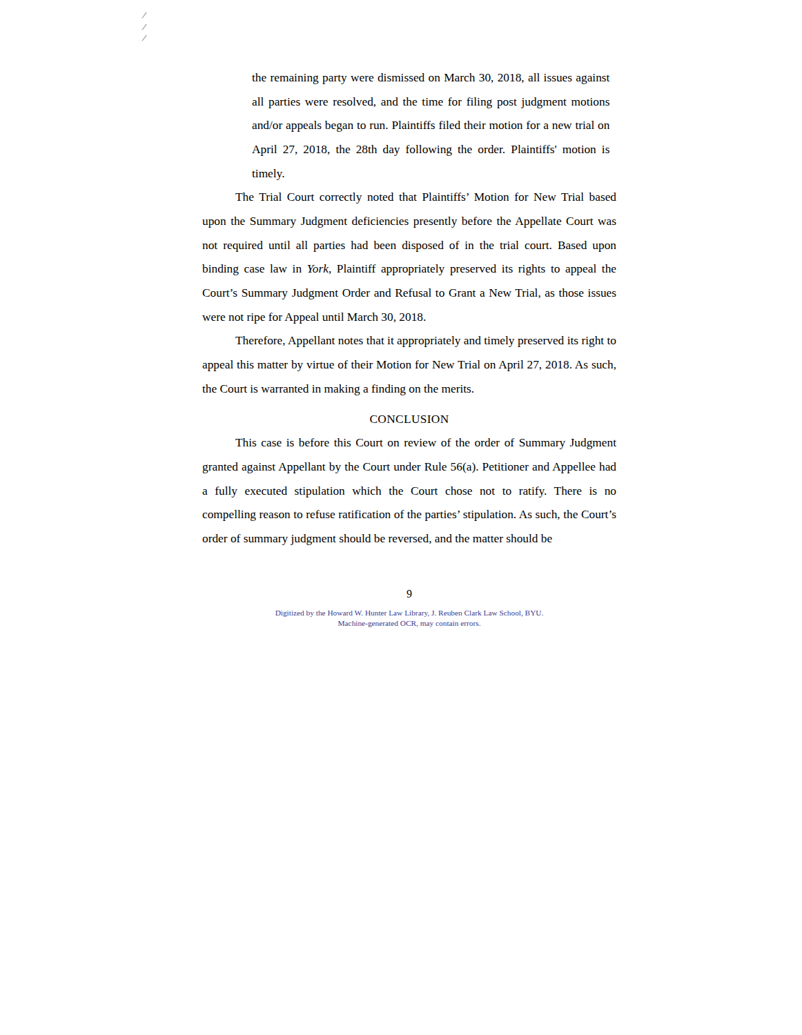/ / /
the remaining party were dismissed on March 30, 2018, all issues against all parties were resolved, and the time for filing post judgment motions and/or appeals began to run. Plaintiffs filed their motion for a new trial on April 27, 2018, the 28th day following the order. Plaintiffs' motion is timely.
The Trial Court correctly noted that Plaintiffs’ Motion for New Trial based upon the Summary Judgment deficiencies presently before the Appellate Court was not required until all parties had been disposed of in the trial court. Based upon binding case law in York, Plaintiff appropriately preserved its rights to appeal the Court’s Summary Judgment Order and Refusal to Grant a New Trial, as those issues were not ripe for Appeal until March 30, 2018.
Therefore, Appellant notes that it appropriately and timely preserved its right to appeal this matter by virtue of their Motion for New Trial on April 27, 2018. As such, the Court is warranted in making a finding on the merits.
CONCLUSION
This case is before this Court on review of the order of Summary Judgment granted against Appellant by the Court under Rule 56(a). Petitioner and Appellee had a fully executed stipulation which the Court chose not to ratify. There is no compelling reason to refuse ratification of the parties’ stipulation. As such, the Court’s order of summary judgment should be reversed, and the matter should be
9
Digitized by the Howard W. Hunter Law Library, J. Reuben Clark Law School, BYU.
Machine-generated OCR, may contain errors.